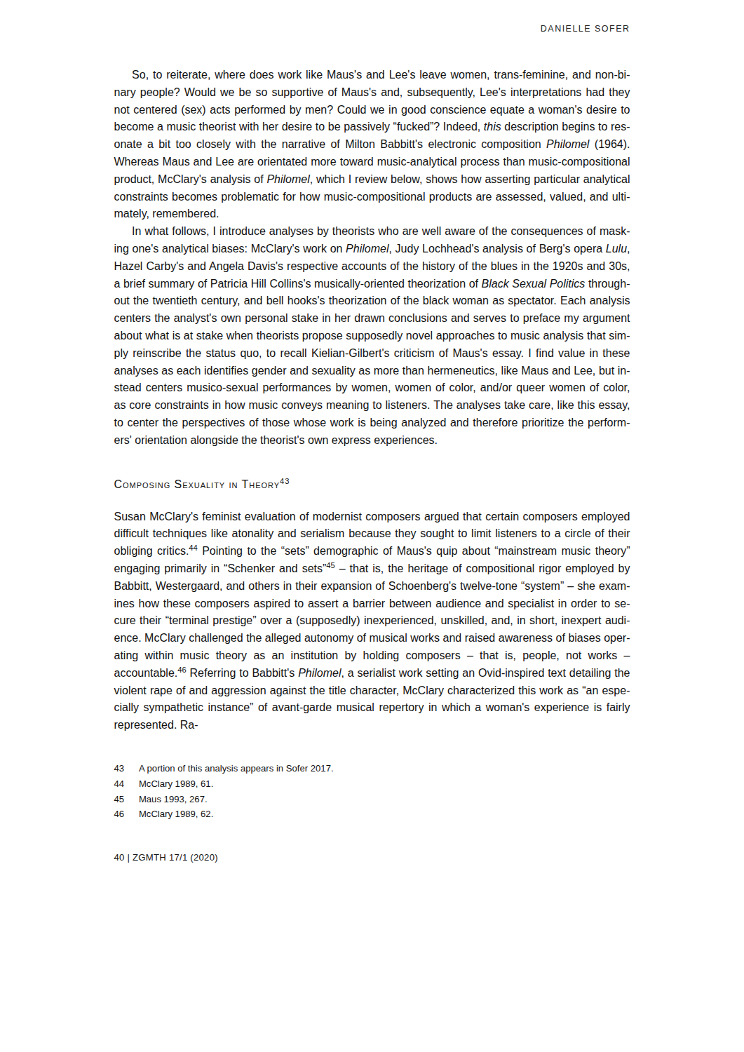Danielle Sofer
So, to reiterate, where does work like Maus's and Lee's leave women, trans-feminine, and non-binary people? Would we be so supportive of Maus's and, subsequently, Lee's interpretations had they not centered (sex) acts performed by men? Could we in good conscience equate a woman's desire to become a music theorist with her desire to be passively “fucked”? Indeed, this description begins to resonate a bit too closely with the narrative of Milton Babbitt's electronic composition Philomel (1964). Whereas Maus and Lee are orientated more toward music-analytical process than music-compositional product, McClary's analysis of Philomel, which I review below, shows how asserting particular analytical constraints becomes problematic for how music-compositional products are assessed, valued, and ultimately, remembered.
In what follows, I introduce analyses by theorists who are well aware of the consequences of masking one's analytical biases: McClary's work on Philomel, Judy Lochhead's analysis of Berg's opera Lulu, Hazel Carby's and Angela Davis's respective accounts of the history of the blues in the 1920s and 30s, a brief summary of Patricia Hill Collins's musically-oriented theorization of Black Sexual Politics throughout the twentieth century, and bell hooks's theorization of the black woman as spectator. Each analysis centers the analyst's own personal stake in her drawn conclusions and serves to preface my argument about what is at stake when theorists propose supposedly novel approaches to music analysis that simply reinscribe the status quo, to recall Kielian-Gilbert's criticism of Maus's essay. I find value in these analyses as each identifies gender and sexuality as more than hermeneutics, like Maus and Lee, but instead centers musico-sexual performances by women, women of color, and/or queer women of color, as core constraints in how music conveys meaning to listeners. The analyses take care, like this essay, to center the perspectives of those whose work is being analyzed and therefore prioritize the performers' orientation alongside the theorist's own express experiences.
Composing Sexuality in Theory43
Susan McClary's feminist evaluation of modernist composers argued that certain composers employed difficult techniques like atonality and serialism because they sought to limit listeners to a circle of their obliging critics.44 Pointing to the “sets” demographic of Maus's quip about “mainstream music theory” engaging primarily in “Schenker and sets”45 – that is, the heritage of compositional rigor employed by Babbitt, Westergaard, and others in their expansion of Schoenberg's twelve-tone “system” – she examines how these composers aspired to assert a barrier between audience and specialist in order to secure their “terminal prestige” over a (supposedly) inexperienced, unskilled, and, in short, inexpert audience. McClary challenged the alleged autonomy of musical works and raised awareness of biases operating within music theory as an institution by holding composers – that is, people, not works – accountable.46 Referring to Babbitt's Philomel, a serialist work setting an Ovid-inspired text detailing the violent rape of and aggression against the title character, McClary characterized this work as “an especially sympathetic instance” of avant-garde musical repertory in which a woman's experience is fairly represented. Ra-
43 A portion of this analysis appears in Sofer 2017.
44 McClary 1989, 61.
45 Maus 1993, 267.
46 McClary 1989, 62.
40 | ZGMTH 17/1 (2020)